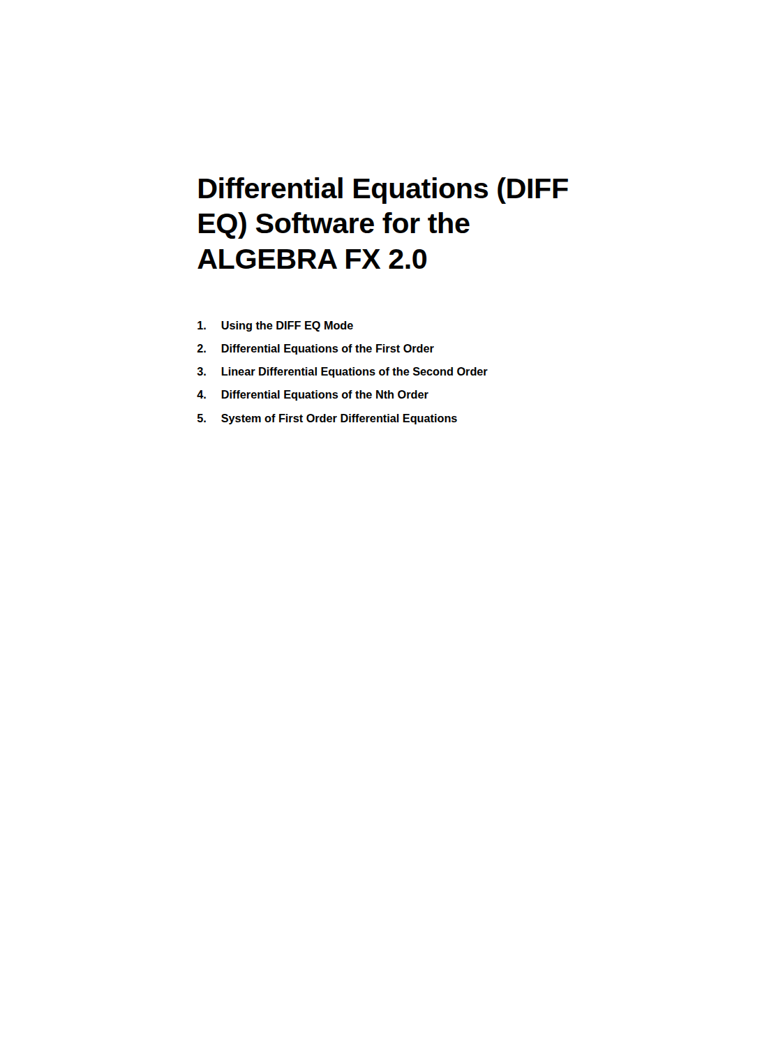Differential Equations (DIFF EQ) Software for the ALGEBRA FX 2.0
1. Using the DIFF EQ Mode
2. Differential Equations of the First Order
3. Linear Differential Equations of the Second Order
4. Differential Equations of the Nth Order
5. System of First Order Differential Equations